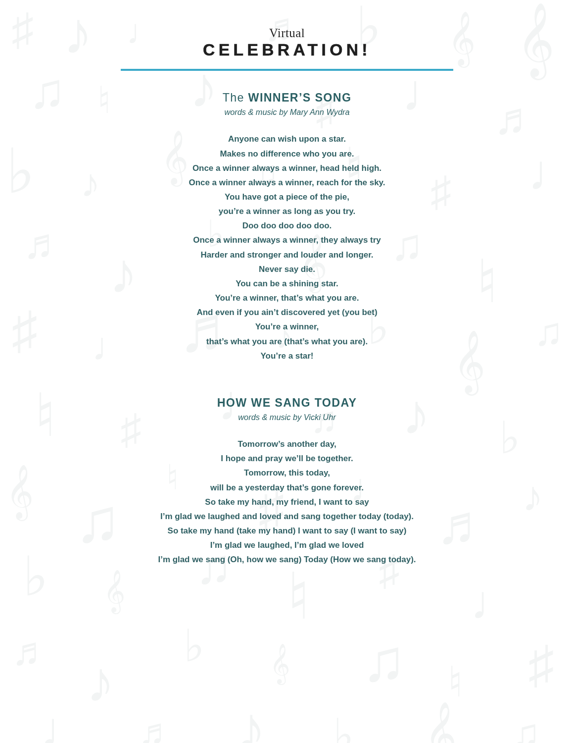♯ ♪ ♩ ♬ ♭ 𝄞 𝄞 ♫ ♮ ♪ ♯ ♩ ♬ ♭ ♪ 𝄞 ♫ ♮ ♯ ♩ ♬ ♪ ♭ 𝄞 ♫ ♮ ♯ ♩ ♬ ♪ ♭ 𝄞 ♫ ♮ ♯ ♩ ♬ ♪ ♭ 𝄞 ♫ ♮ ♯ ♩ ♬ ♪ ♭ 𝄞 ♫ ♮ ♯ ♩ ♬ ♪ ♭ 𝄞 ♫ ♮ ♯ ♩ ♬ ♪ ♭ 𝄞 ♫
Virtual
Celebration!
The WINNER’S SONG
words & music by Mary Ann Wydra
Anyone can wish upon a star.
Makes no difference who you are.
Once a winner always a winner, head held high.
Once a winner always a winner, reach for the sky.
You have got a piece of the pie,
you’re a winner as long as you try.
Doo doo doo doo doo.
Once a winner always a winner, they always try
Harder and stronger and louder and longer.
Never say die.
You can be a shining star.
You’re a winner, that’s what you are.
And even if you ain’t discovered yet (you bet)
You’re a winner,
that’s what you are (that’s what you are).
You’re a star!
HOW WE SANG TODAY
words & music by Vicki Uhr
Tomorrow’s another day,
I hope and pray we’ll be together.
Tomorrow, this today,
will be a yesterday that’s gone forever.
So take my hand, my friend, I want to say
I’m glad we laughed and loved and sang together today (today).
So take my hand (take my hand) I want to say (I want to say)
I’m glad we laughed, I’m glad we loved
I’m glad we sang (Oh, how we sang) Today (How we sang today).